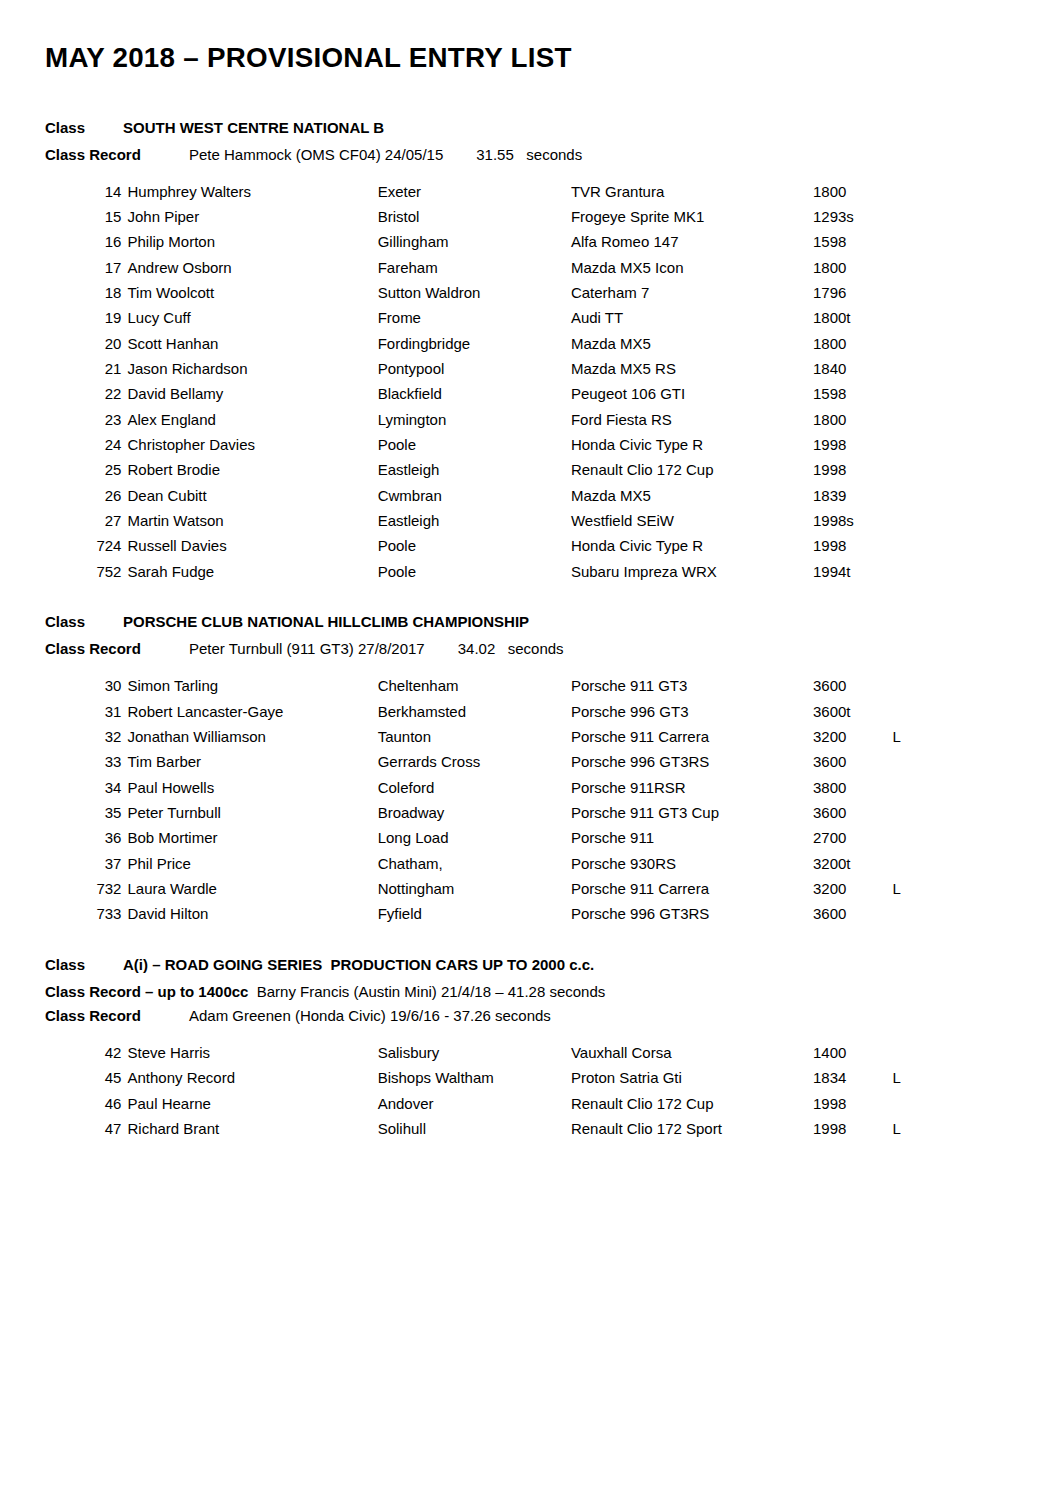MAY 2018 – PROVISIONAL ENTRY LIST
Class SOUTH WEST CENTRE NATIONAL B
Class Record Pete Hammock (OMS CF04) 24/05/1531.55 seconds
| 14 | Humphrey Walters | Exeter | TVR Grantura | 1800 | |
| 15 | John Piper | Bristol | Frogeye Sprite MK1 | 1293s | |
| 16 | Philip Morton | Gillingham | Alfa Romeo 147 | 1598 | |
| 17 | Andrew Osborn | Fareham | Mazda MX5 Icon | 1800 | |
| 18 | Tim Woolcott | Sutton Waldron | Caterham 7 | 1796 | |
| 19 | Lucy Cuff | Frome | Audi TT | 1800t | |
| 20 | Scott Hanhan | Fordingbridge | Mazda MX5 | 1800 | |
| 21 | Jason Richardson | Pontypool | Mazda MX5 RS | 1840 | |
| 22 | David Bellamy | Blackfield | Peugeot 106 GTI | 1598 | |
| 23 | Alex England | Lymington | Ford Fiesta RS | 1800 | |
| 24 | Christopher Davies | Poole | Honda Civic Type R | 1998 | |
| 25 | Robert Brodie | Eastleigh | Renault Clio 172 Cup | 1998 | |
| 26 | Dean Cubitt | Cwmbran | Mazda MX5 | 1839 | |
| 27 | Martin Watson | Eastleigh | Westfield SEiW | 1998s | |
| 724 | Russell Davies | Poole | Honda Civic Type R | 1998 | |
| 752 | Sarah Fudge | Poole | Subaru Impreza WRX | 1994t | |
Class PORSCHE CLUB NATIONAL HILLCLIMB CHAMPIONSHIP
Class Record Peter Turnbull (911 GT3) 27/8/201734.02 seconds
| 30 | Simon Tarling | Cheltenham | Porsche 911 GT3 | 3600 | |
| 31 | Robert Lancaster-Gaye | Berkhamsted | Porsche 996 GT3 | 3600t | |
| 32 | Jonathan Williamson | Taunton | Porsche 911 Carrera | 3200 | L |
| 33 | Tim Barber | Gerrards Cross | Porsche 996 GT3RS | 3600 | |
| 34 | Paul Howells | Coleford | Porsche 911RSR | 3800 | |
| 35 | Peter Turnbull | Broadway | Porsche 911 GT3 Cup | 3600 | |
| 36 | Bob Mortimer | Long Load | Porsche 911 | 2700 | |
| 37 | Phil Price | Chatham, | Porsche 930RS | 3200t | |
| 732 | Laura Wardle | Nottingham | Porsche 911 Carrera | 3200 | L |
| 733 | David Hilton | Fyfield | Porsche 996 GT3RS | 3600 | |
Class A(i) – ROAD GOING SERIES PRODUCTION CARS UP TO 2000 c.c.
Class Record – up to 1400cc Barny Francis (Austin Mini) 21/4/18 – 41.28 seconds
Class Record Adam Greenen (Honda Civic) 19/6/16 - 37.26 seconds
| 42 | Steve Harris | Salisbury | Vauxhall Corsa | 1400 | |
| 45 | Anthony Record | Bishops Waltham | Proton Satria Gti | 1834 | L |
| 46 | Paul Hearne | Andover | Renault Clio 172 Cup | 1998 | |
| 47 | Richard Brant | Solihull | Renault Clio 172 Sport | 1998 | L |